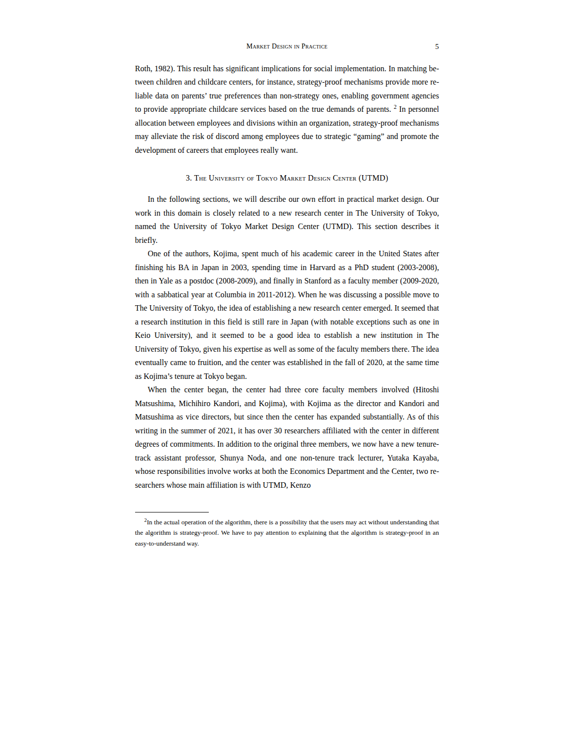Market Design in Practice 5
Roth, 1982). This result has significant implications for social implementation. In matching between children and childcare centers, for instance, strategy-proof mechanisms provide more reliable data on parents’ true preferences than non-strategy ones, enabling government agencies to provide appropriate childcare services based on the true demands of parents. 2 In personnel allocation between employees and divisions within an organization, strategy-proof mechanisms may alleviate the risk of discord among employees due to strategic “gaming” and promote the development of careers that employees really want.
3. The University of Tokyo Market Design Center (UTMD)
In the following sections, we will describe our own effort in practical market design. Our work in this domain is closely related to a new research center in The University of Tokyo, named the University of Tokyo Market Design Center (UTMD). This section describes it briefly.
One of the authors, Kojima, spent much of his academic career in the United States after finishing his BA in Japan in 2003, spending time in Harvard as a PhD student (2003-2008), then in Yale as a postdoc (2008-2009), and finally in Stanford as a faculty member (2009-2020, with a sabbatical year at Columbia in 2011-2012). When he was discussing a possible move to The University of Tokyo, the idea of establishing a new research center emerged. It seemed that a research institution in this field is still rare in Japan (with notable exceptions such as one in Keio University), and it seemed to be a good idea to establish a new institution in The University of Tokyo, given his expertise as well as some of the faculty members there. The idea eventually came to fruition, and the center was established in the fall of 2020, at the same time as Kojima’s tenure at Tokyo began.
When the center began, the center had three core faculty members involved (Hitoshi Matsushima, Michihiro Kandori, and Kojima), with Kojima as the director and Kandori and Matsushima as vice directors, but since then the center has expanded substantially. As of this writing in the summer of 2021, it has over 30 researchers affiliated with the center in different degrees of commitments. In addition to the original three members, we now have a new tenure-track assistant professor, Shunya Noda, and one non-tenure track lecturer, Yutaka Kayaba, whose responsibilities involve works at both the Economics Department and the Center, two researchers whose main affiliation is with UTMD, Kenzo
2In the actual operation of the algorithm, there is a possibility that the users may act without understanding that the algorithm is strategy-proof. We have to pay attention to explaining that the algorithm is strategy-proof in an easy-to-understand way.